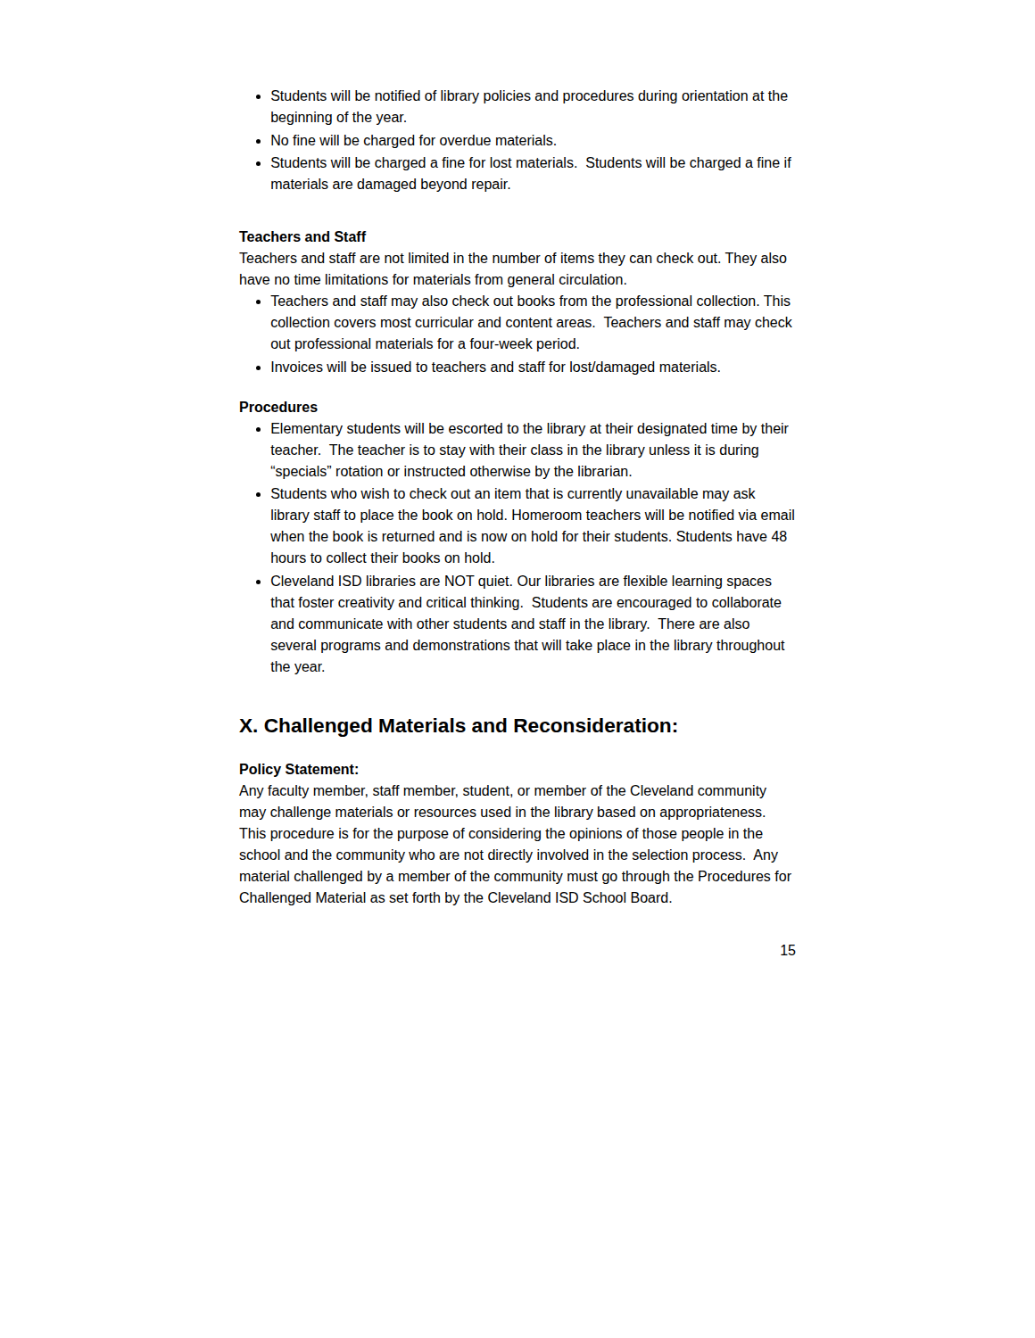Students will be notified of library policies and procedures during orientation at the beginning of the year.
No fine will be charged for overdue materials.
Students will be charged a fine for lost materials. Students will be charged a fine if materials are damaged beyond repair.
Teachers and Staff
Teachers and staff are not limited in the number of items they can check out. They also have no time limitations for materials from general circulation.
Teachers and staff may also check out books from the professional collection. This collection covers most curricular and content areas. Teachers and staff may check out professional materials for a four-week period.
Invoices will be issued to teachers and staff for lost/damaged materials.
Procedures
Elementary students will be escorted to the library at their designated time by their teacher. The teacher is to stay with their class in the library unless it is during “specials” rotation or instructed otherwise by the librarian.
Students who wish to check out an item that is currently unavailable may ask library staff to place the book on hold. Homeroom teachers will be notified via email when the book is returned and is now on hold for their students. Students have 48 hours to collect their books on hold.
Cleveland ISD libraries are NOT quiet. Our libraries are flexible learning spaces that foster creativity and critical thinking. Students are encouraged to collaborate and communicate with other students and staff in the library. There are also several programs and demonstrations that will take place in the library throughout the year.
X. Challenged Materials and Reconsideration:
Policy Statement:
Any faculty member, staff member, student, or member of the Cleveland community may challenge materials or resources used in the library based on appropriateness. This procedure is for the purpose of considering the opinions of those people in the school and the community who are not directly involved in the selection process. Any material challenged by a member of the community must go through the Procedures for Challenged Material as set forth by the Cleveland ISD School Board.
15